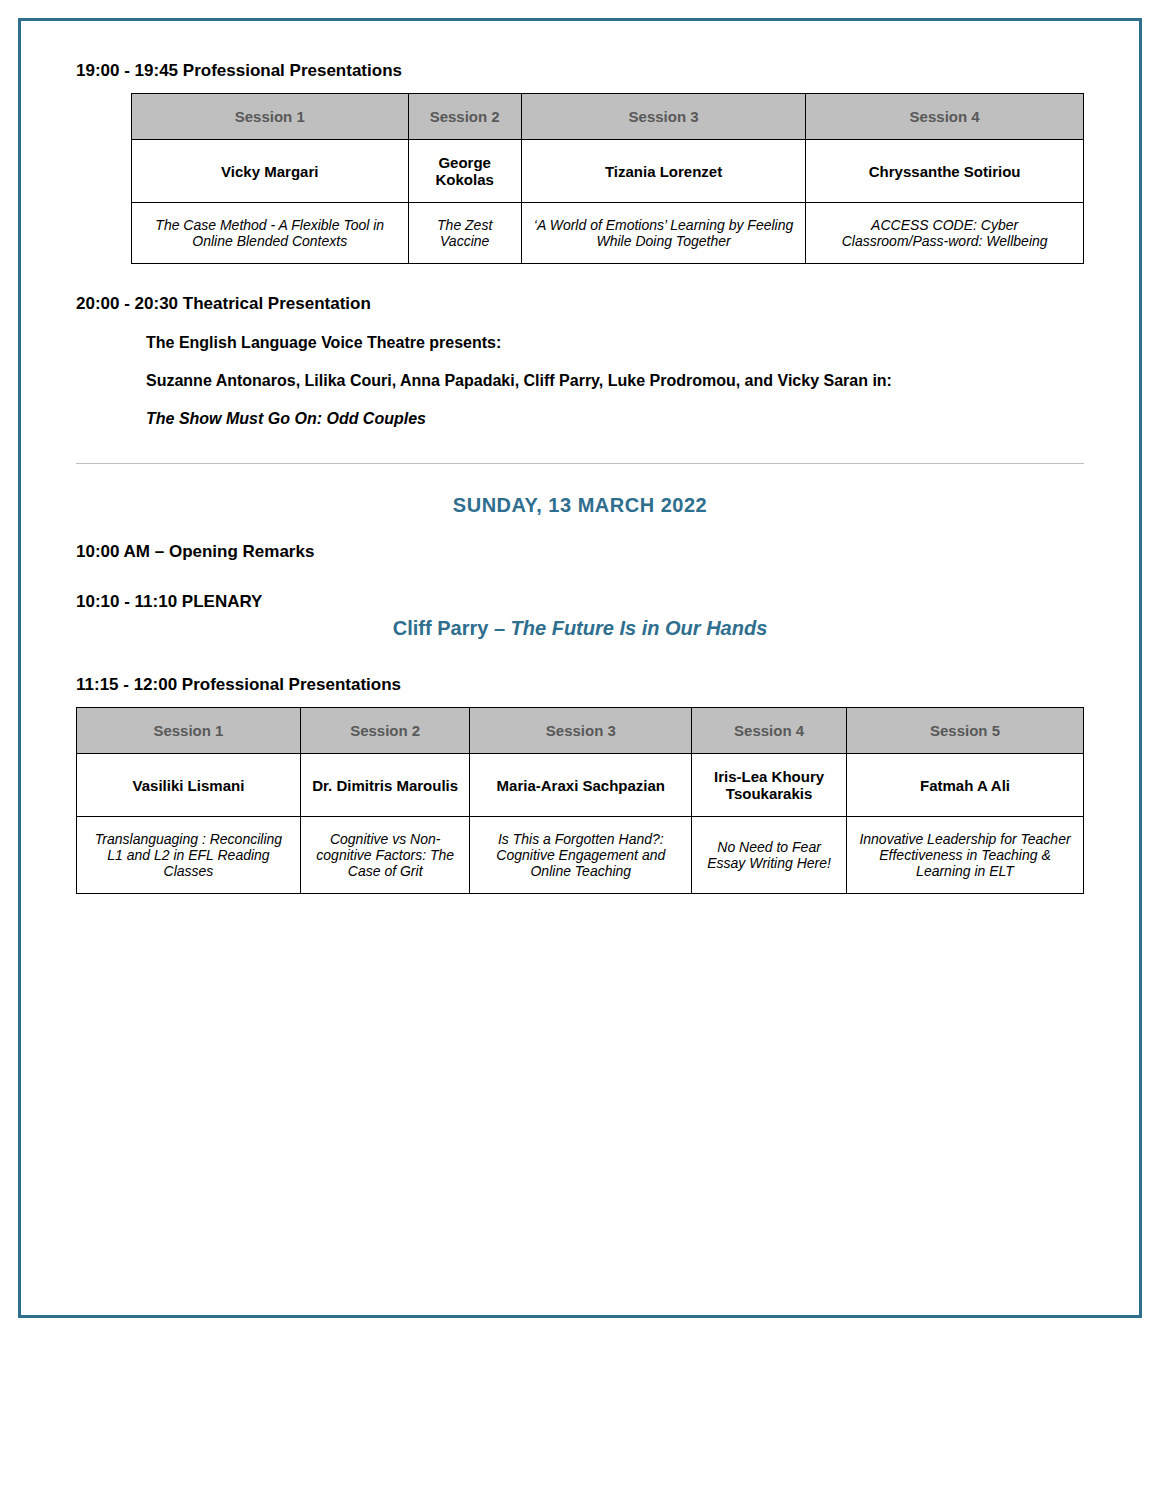19:00 - 19:45 Professional Presentations
| Session 1 | Session 2 | Session 3 | Session 4 |
| --- | --- | --- | --- |
| Vicky Margari | George Kokolas | Tizania Lorenzet | Chryssanthe Sotiriou |
| The Case Method - A Flexible Tool in Online Blended Contexts | The Zest Vaccine | ‘A World of Emotions’ Learning by Feeling While Doing Together | ACCESS CODE: Cyber Classroom/Pass-word: Wellbeing |
20:00 - 20:30 Theatrical Presentation
The English Language Voice Theatre presents:
Suzanne Antonaros, Lilika Couri, Anna Papadaki, Cliff Parry, Luke Prodromou, and Vicky Saran in:
The Show Must Go On: Odd Couples
SUNDAY, 13 MARCH 2022
10:00 AM – Opening Remarks
10:10 - 11:10 PLENARY
Cliff Parry – The Future Is in Our Hands
11:15 - 12:00 Professional Presentations
| Session 1 | Session 2 | Session 3 | Session 4 | Session 5 |
| --- | --- | --- | --- | --- |
| Vasiliki Lismani | Dr. Dimitris Maroulis | Maria-Araxi Sachpazian | Iris-Lea Khoury Tsoukarakis | Fatmah A Ali |
| Translanguaging : Reconciling L1 and L2 in EFL Reading Classes | Cognitive vs Non-cognitive Factors: The Case of Grit | Is This a Forgotten Hand?: Cognitive Engagement and Online Teaching | No Need to Fear Essay Writing Here! | Innovative Leadership for Teacher Effectiveness in Teaching & Learning in ELT |